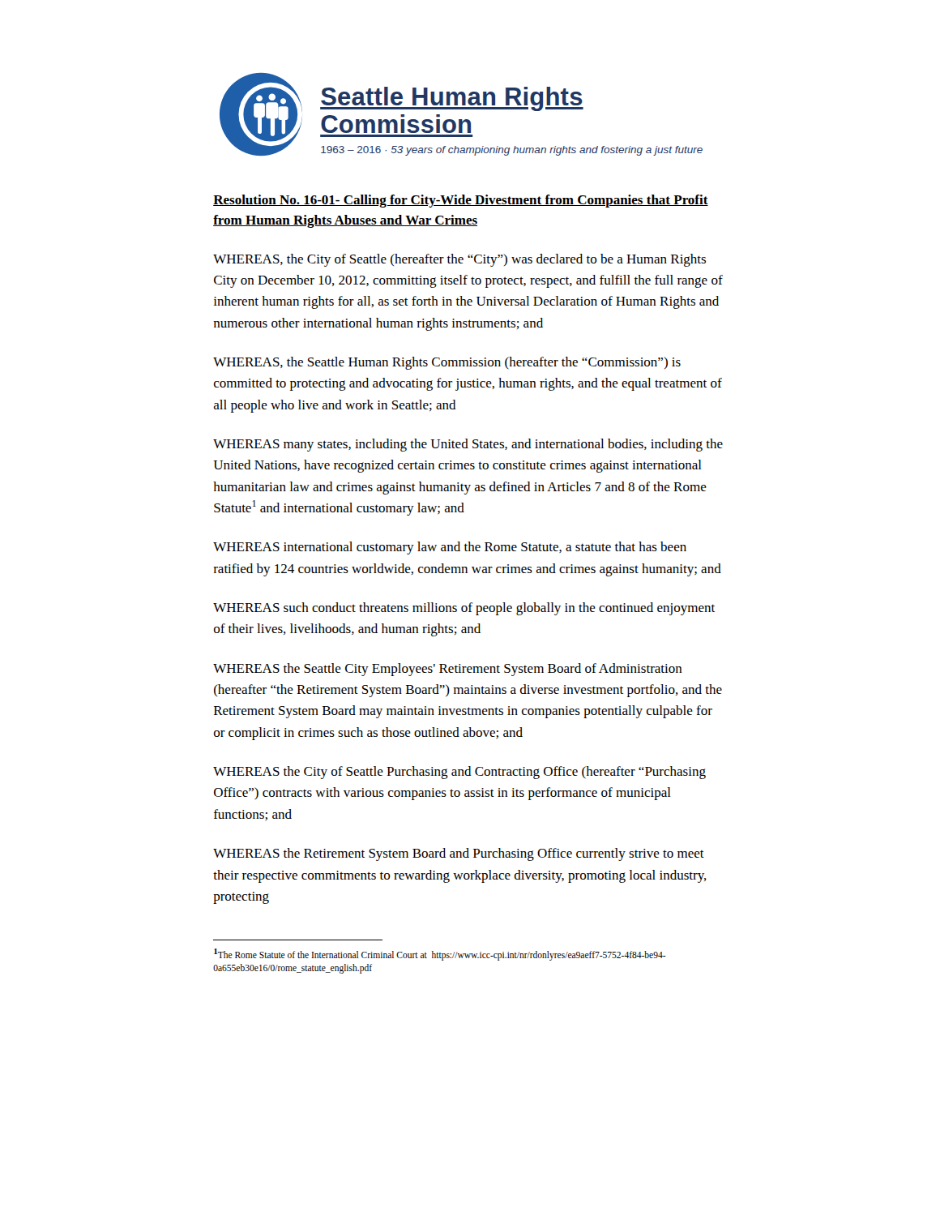Seattle Human Rights Commission
1963 – 2016 · 53 years of championing human rights and fostering a just future
Resolution No. 16-01- Calling for City-Wide Divestment from Companies that Profit from Human Rights Abuses and War Crimes
WHEREAS, the City of Seattle (hereafter the “City”) was declared to be a Human Rights City on December 10, 2012, committing itself to protect, respect, and fulfill the full range of inherent human rights for all, as set forth in the Universal Declaration of Human Rights and numerous other international human rights instruments; and
WHEREAS, the Seattle Human Rights Commission (hereafter the “Commission”) is committed to protecting and advocating for justice, human rights, and the equal treatment of all people who live and work in Seattle; and
WHEREAS many states, including the United States, and international bodies, including the United Nations, have recognized certain crimes to constitute crimes against international humanitarian law and crimes against humanity as defined in Articles 7 and 8 of the Rome Statute1 and international customary law; and
WHEREAS international customary law and the Rome Statute, a statute that has been ratified by 124 countries worldwide, condemn war crimes and crimes against humanity; and
WHEREAS such conduct threatens millions of people globally in the continued enjoyment of their lives, livelihoods, and human rights; and
WHEREAS the Seattle City Employees' Retirement System Board of Administration (hereafter “the Retirement System Board”) maintains a diverse investment portfolio, and the Retirement System Board may maintain investments in companies potentially culpable for or complicit in crimes such as those outlined above; and
WHEREAS the City of Seattle Purchasing and Contracting Office (hereafter “Purchasing Office”) contracts with various companies to assist in its performance of municipal functions; and
WHEREAS the Retirement System Board and Purchasing Office currently strive to meet their respective commitments to rewarding workplace diversity, promoting local industry, protecting
1 The Rome Statute of the International Criminal Court at https://www.icc-cpi.int/nr/rdonlyres/ea9aeff7-5752-4f84-be94-0a655eb30e16/0/rome_statute_english.pdf